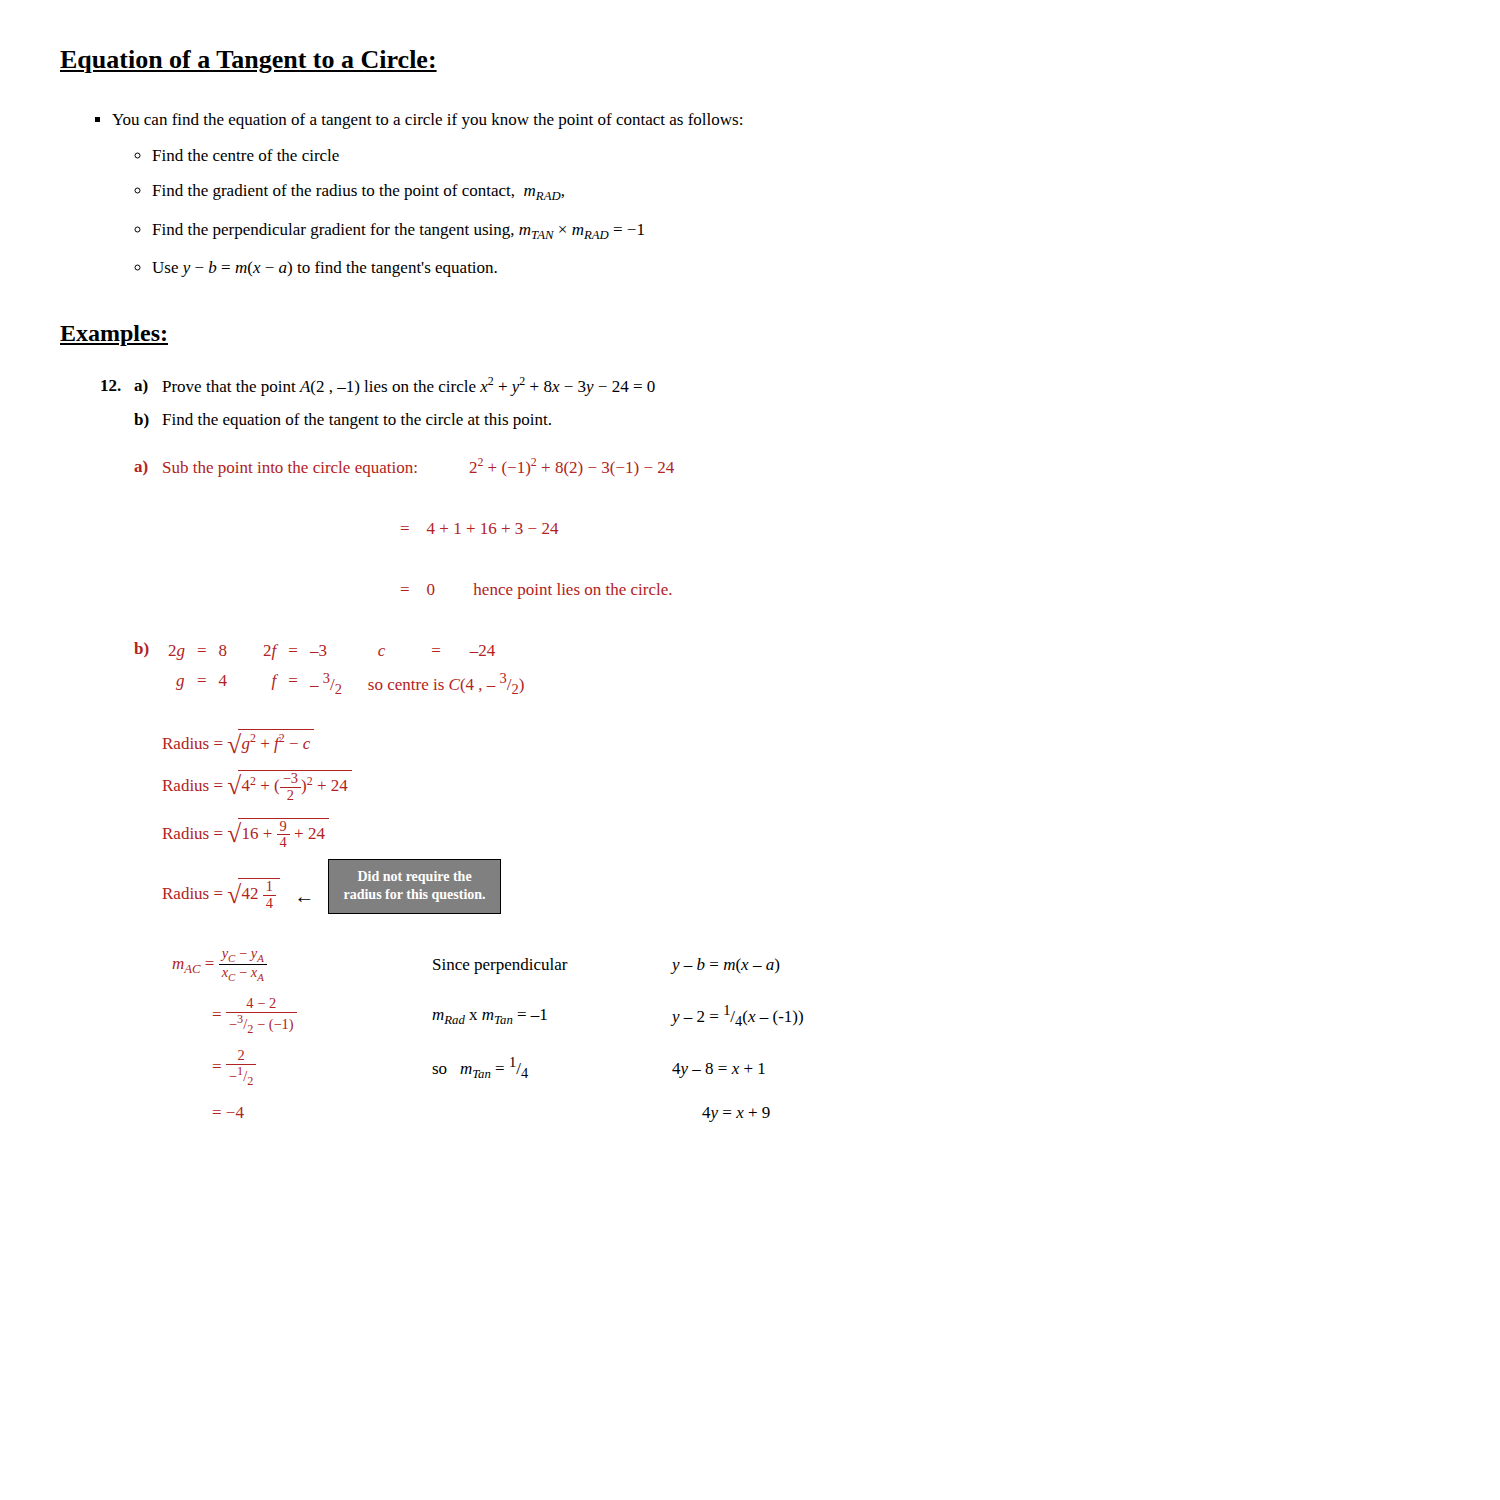Equation of a Tangent to a Circle:
You can find the equation of a tangent to a circle if you know the point of contact as follows:
Find the centre of the circle
Find the gradient of the radius to the point of contact, mRAD,
Find the perpendicular gradient for the tangent using, mTAN × mRAD = −1
Use y − b = m(x − a) to find the tangent's equation.
Examples:
12. a) Prove that the point A(2 , –1) lies on the circle x2 + y2 + 8x − 3y − 24 = 0
b) Find the equation of the tangent to the circle at this point.
a) Sub the point into the circle equation: 22 + (−1)2 + 8(2) − 3(−1) − 24
= 4 + 1 + 16 + 3 − 24
= 0 hence point lies on the circle.
b)
| 2 g | = | 8 | 2 f | = | –3 | c | = | –24 |
| g | = | 4 | f | = | – 3 / 2 | so centre is C (4 , – 3 / 2 ) |
Radius = g2 + f2 − c
Radius = 42 + (−32)2 + 24
Radius = 16 + 94 + 24
Radius = 42 14 ← Did not require the
radius for this question.
| m AC = y C − y A x C − x A | Since perpendicular | y – b = m ( x – a ) |
| = 4 − 2 − 3 / 2 − (−1) | m Rad x m Tan = –1 | y – 2 = 1 / 4 ( x – (-1)) |
| = 2 − 1 / 2 | so m Tan = 1 / 4 | 4 y – 8 = x + 1 |
| = −4 | | 4 y = x + 9 |